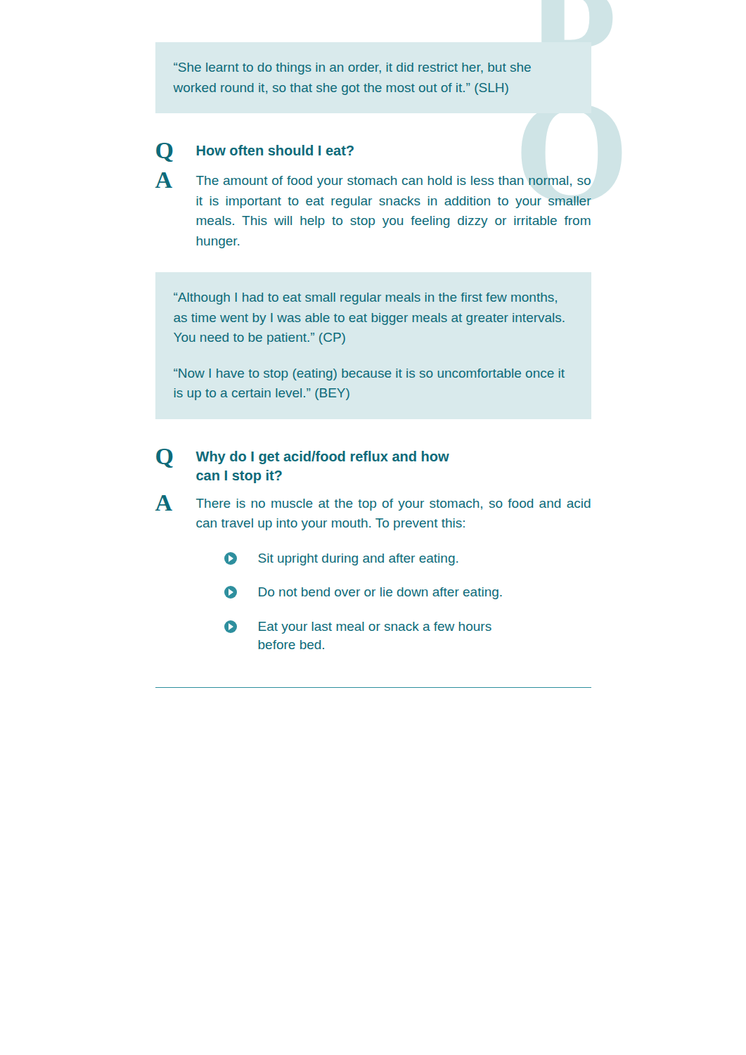P O
“She learnt to do things in an order, it did restrict her, but she worked round it, so that she got the most out of it.” (SLH)
Q
How often should I eat?
A
The amount of food your stomach can hold is less than normal, so it is important to eat regular snacks in addition to your smaller meals. This will help to stop you feeling dizzy or irritable from hunger.
“Although I had to eat small regular meals in the first few months, as time went by I was able to eat bigger meals at greater intervals. You need to be patient.” (CP)
“Now I have to stop (eating) because it is so uncomfortable once it is up to a certain level.” (BEY)
Q
Why do I get acid/food reflux and how
can I stop it?
A
There is no muscle at the top of your stomach, so food and acid can travel up into your mouth. To prevent this:
Sit upright during and after eating.
Do not bend over or lie down after eating.
Eat your last meal or snack a few hours
before bed.